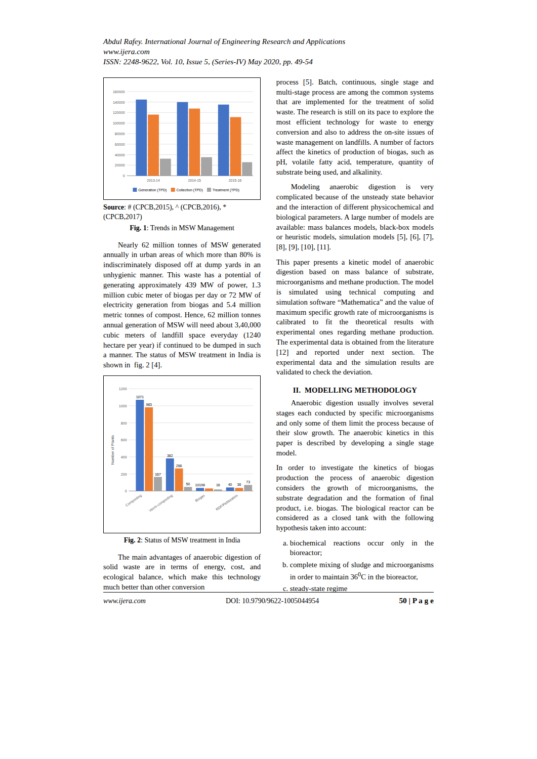Abdul Rafey. International Journal of Engineering Research and Applications www.ijera.com ISSN: 2248-9622, Vol. 10, Issue 5, (Series-IV) May 2020, pp. 49-54
160000 140000 120000 100000 80000 60000 40000 20000 0 2013-14 2014-15 2015-16 Generation (TPD) Collection (TPD) Treatment (TPD)
Source: # (CPCB,2015), ^ (CPCB,2016), * (CPCB,2017)
Fig. 1: Trends in MSW Management
Nearly 62 million tonnes of MSW generated annually in urban areas of which more than 80% is indiscriminately disposed off at dump yards in an unhygienic manner. This waste has a potential of generating approximately 439 MW of power, 1.3 million cubic meter of biogas per day or 72 MW of electricity generation from biogas and 5.4 million metric tonnes of compost. Hence, 62 million tonnes annual generation of MSW will need about 3,40,000 cubic meters of landfill space everyday (1240 hectare per year) if continued to be dumped in such a manner. The status of MSW treatment in India is shown in fig. 2 [4].
1200 1000 800 600 400 200 0 Number of Plants 1071 983 167 382 266 50 10198 16 40 36 73 Composting Vermi-composting Biogas RDF/Pellitization
Fig. 2: Status of MSW treatment in India
The main advantages of anaerobic digestion of solid waste are in terms of energy, cost, and ecological balance, which make this technology much better than other conversion
process [5]. Batch, continuous, single stage and multi-stage process are among the common systems that are implemented for the treatment of solid waste. The research is still on its pace to explore the most efficient technology for waste to energy conversion and also to address the on-site issues of waste management on landfills. A number of factors affect the kinetics of production of biogas, such as pH, volatile fatty acid, temperature, quantity of substrate being used, and alkalinity.
Modeling anaerobic digestion is very complicated because of the unsteady state behavior and the interaction of different physicochemical and biological parameters. A large number of models are available: mass balances models, black-box models or heuristic models, simulation models [5], [6], [7], [8], [9], [10], [11].
This paper presents a kinetic model of anaerobic digestion based on mass balance of substrate, microorganisms and methane production. The model is simulated using technical computing and simulation software “Mathematica” and the value of maximum specific growth rate of microorganisms is calibrated to fit the theoretical results with experimental ones regarding methane production. The experimental data is obtained from the literature [12] and reported under next section. The experimental data and the simulation results are validated to check the deviation.
II. Modelling Methodology
Anaerobic digestion usually involves several stages each conducted by specific microorganisms and only some of them limit the process because of their slow growth. The anaerobic kinetics in this paper is described by developing a single stage model.
In order to investigate the kinetics of biogas production the process of anaerobic digestion considers the growth of microorganisms, the substrate degradation and the formation of final product, i.e. biogas. The biological reactor can be considered as a closed tank with the following hypothesis taken into account:
biochemical reactions occur only in the bioreactor;
complete mixing of sludge and microorganisms in order to maintain 360C in the bioreactor,
steady-state regime
www.ijera.com
DOI: 10.9790/9622-1005044954
50 | P a g e